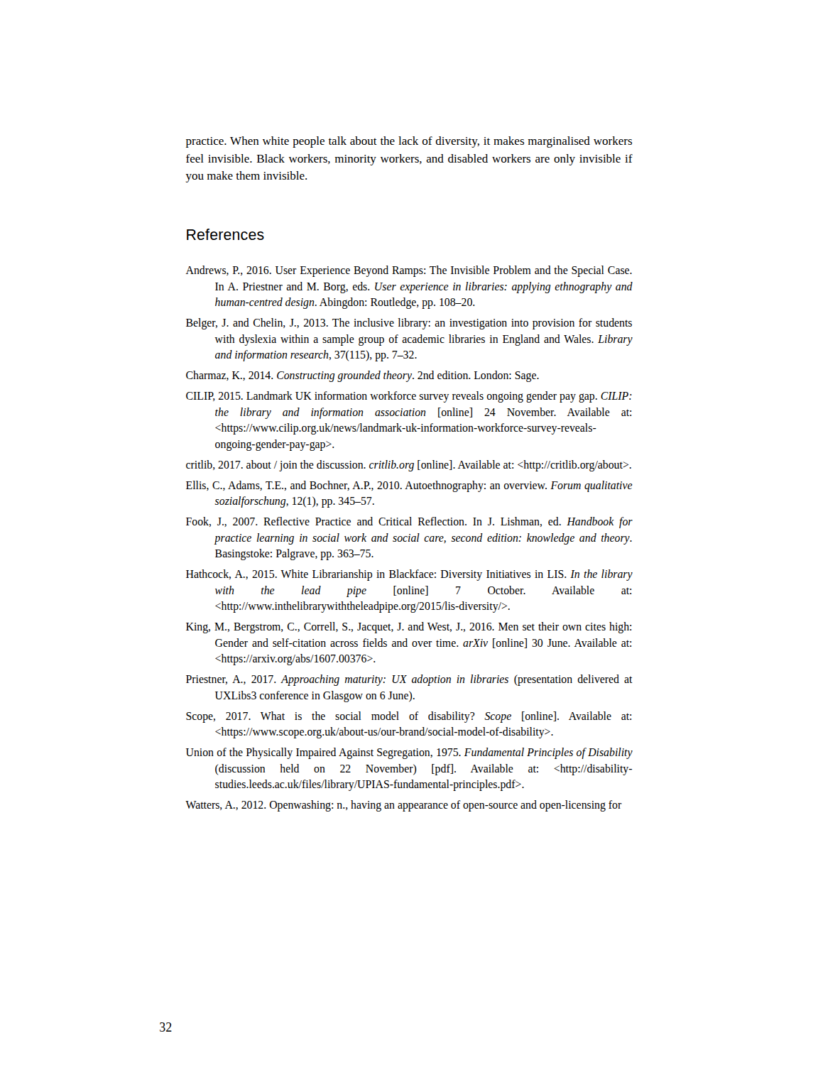practice. When white people talk about the lack of diversity, it makes marginalised workers feel invisible. Black workers, minority workers, and disabled workers are only invisible if you make them invisible.
References
Andrews, P., 2016. User Experience Beyond Ramps: The Invisible Problem and the Special Case. In A. Priestner and M. Borg, eds. User experience in libraries: applying ethnography and human-centred design. Abingdon: Routledge, pp. 108–20.
Belger, J. and Chelin, J., 2013. The inclusive library: an investigation into provision for students with dyslexia within a sample group of academic libraries in England and Wales. Library and information research, 37(115), pp. 7–32.
Charmaz, K., 2014. Constructing grounded theory. 2nd edition. London: Sage.
CILIP, 2015. Landmark UK information workforce survey reveals ongoing gender pay gap. CILIP: the library and information association [online] 24 November. Available at: <https://www.cilip.org.uk/news/landmark-uk-information-workforce-survey-reveals-ongoing-gender-pay-gap>.
critlib, 2017. about / join the discussion. critlib.org [online]. Available at: <http://critlib.org/about>.
Ellis, C., Adams, T.E., and Bochner, A.P., 2010. Autoethnography: an overview. Forum qualitative sozialforschung, 12(1), pp. 345–57.
Fook, J., 2007. Reflective Practice and Critical Reflection. In J. Lishman, ed. Handbook for practice learning in social work and social care, second edition: knowledge and theory. Basingstoke: Palgrave, pp. 363–75.
Hathcock, A., 2015. White Librarianship in Blackface: Diversity Initiatives in LIS. In the library with the lead pipe [online] 7 October. Available at: <http://www.inthelibrarywiththeleadpipe.org/2015/lis-diversity/>.
King, M., Bergstrom, C., Correll, S., Jacquet, J. and West, J., 2016. Men set their own cites high: Gender and self-citation across fields and over time. arXiv [online] 30 June. Available at: <https://arxiv.org/abs/1607.00376>.
Priestner, A., 2017. Approaching maturity: UX adoption in libraries (presentation delivered at UXLibs3 conference in Glasgow on 6 June).
Scope, 2017. What is the social model of disability? Scope [online]. Available at: <https://www.scope.org.uk/about-us/our-brand/social-model-of-disability>.
Union of the Physically Impaired Against Segregation, 1975. Fundamental Principles of Disability (discussion held on 22 November) [pdf]. Available at: <http://disability-studies.leeds.ac.uk/files/library/UPIAS-fundamental-principles.pdf>.
Watters, A., 2012. Openwashing: n., having an appearance of open-source and open-licensing for
32